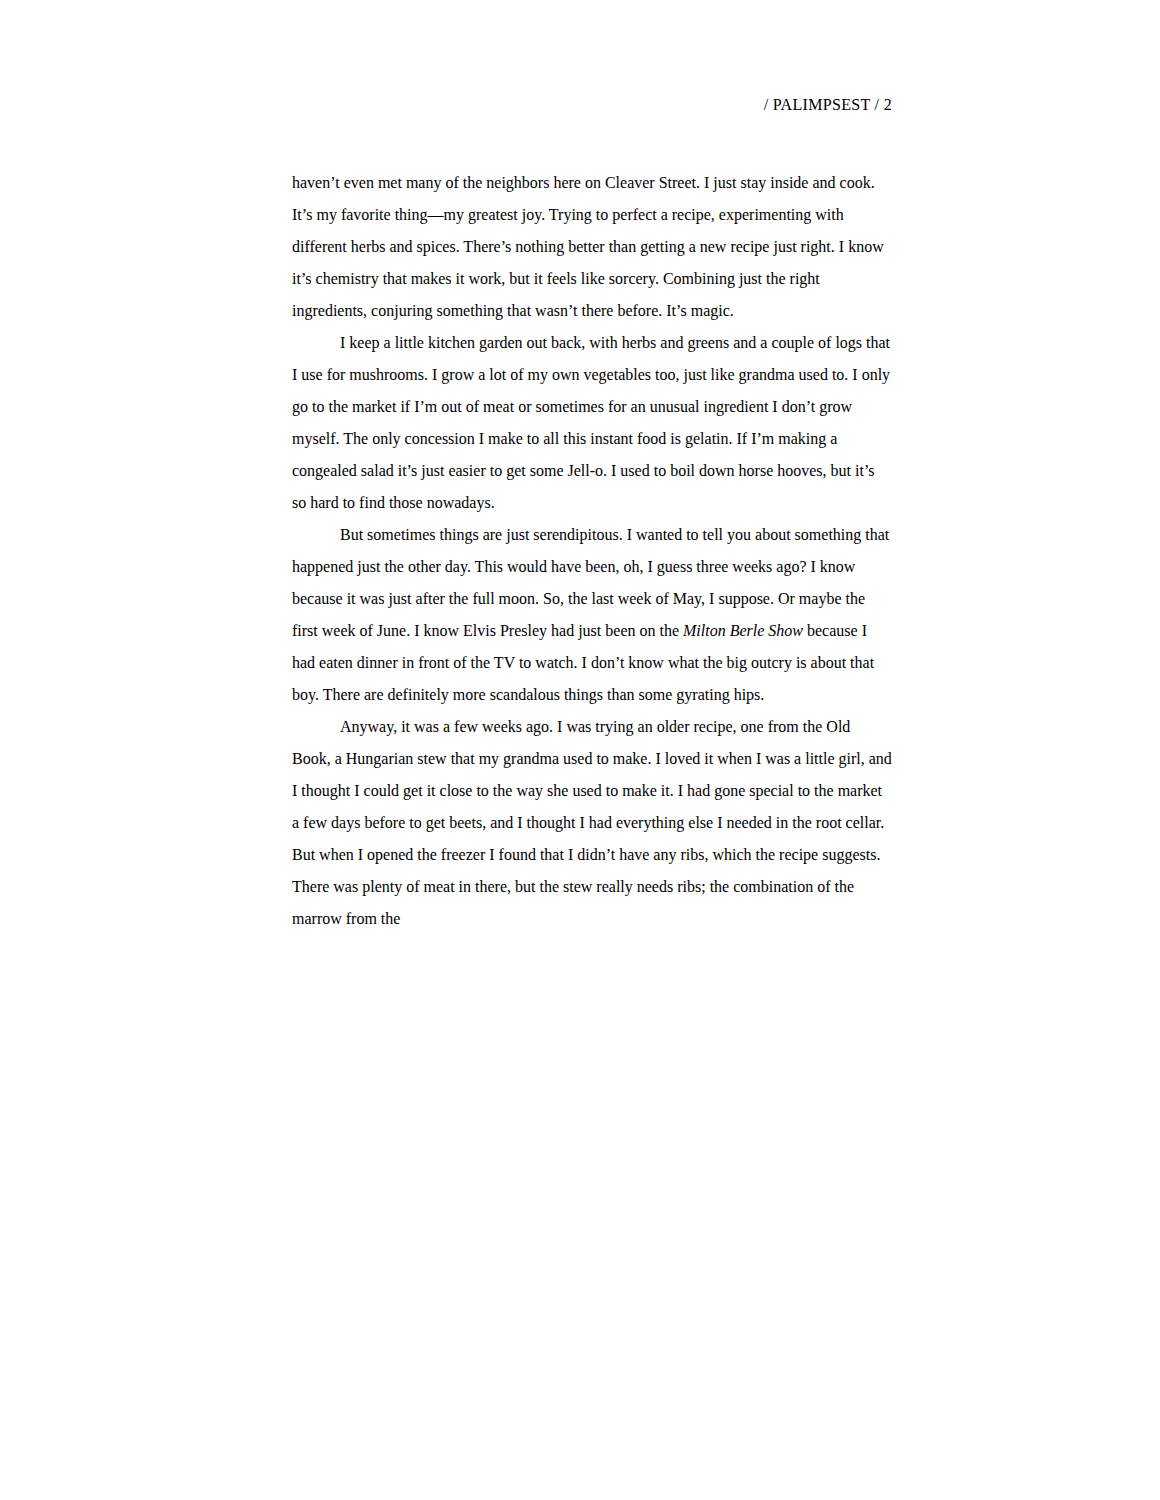/ PALIMPSEST / 2
haven’t even met many of the neighbors here on Cleaver Street. I just stay inside and cook. It’s my favorite thing—my greatest joy. Trying to perfect a recipe, experimenting with different herbs and spices. There’s nothing better than getting a new recipe just right. I know it’s chemistry that makes it work, but it feels like sorcery. Combining just the right ingredients, conjuring something that wasn’t there before. It’s magic.
I keep a little kitchen garden out back, with herbs and greens and a couple of logs that I use for mushrooms. I grow a lot of my own vegetables too, just like grandma used to. I only go to the market if I’m out of meat or sometimes for an unusual ingredient I don’t grow myself. The only concession I make to all this instant food is gelatin. If I’m making a congealed salad it’s just easier to get some Jell-o. I used to boil down horse hooves, but it’s so hard to find those nowadays.
But sometimes things are just serendipitous. I wanted to tell you about something that happened just the other day. This would have been, oh, I guess three weeks ago? I know because it was just after the full moon. So, the last week of May, I suppose. Or maybe the first week of June. I know Elvis Presley had just been on the Milton Berle Show because I had eaten dinner in front of the TV to watch. I don’t know what the big outcry is about that boy. There are definitely more scandalous things than some gyrating hips.
Anyway, it was a few weeks ago. I was trying an older recipe, one from the Old Book, a Hungarian stew that my grandma used to make. I loved it when I was a little girl, and I thought I could get it close to the way she used to make it. I had gone special to the market a few days before to get beets, and I thought I had everything else I needed in the root cellar. But when I opened the freezer I found that I didn’t have any ribs, which the recipe suggests. There was plenty of meat in there, but the stew really needs ribs; the combination of the marrow from the